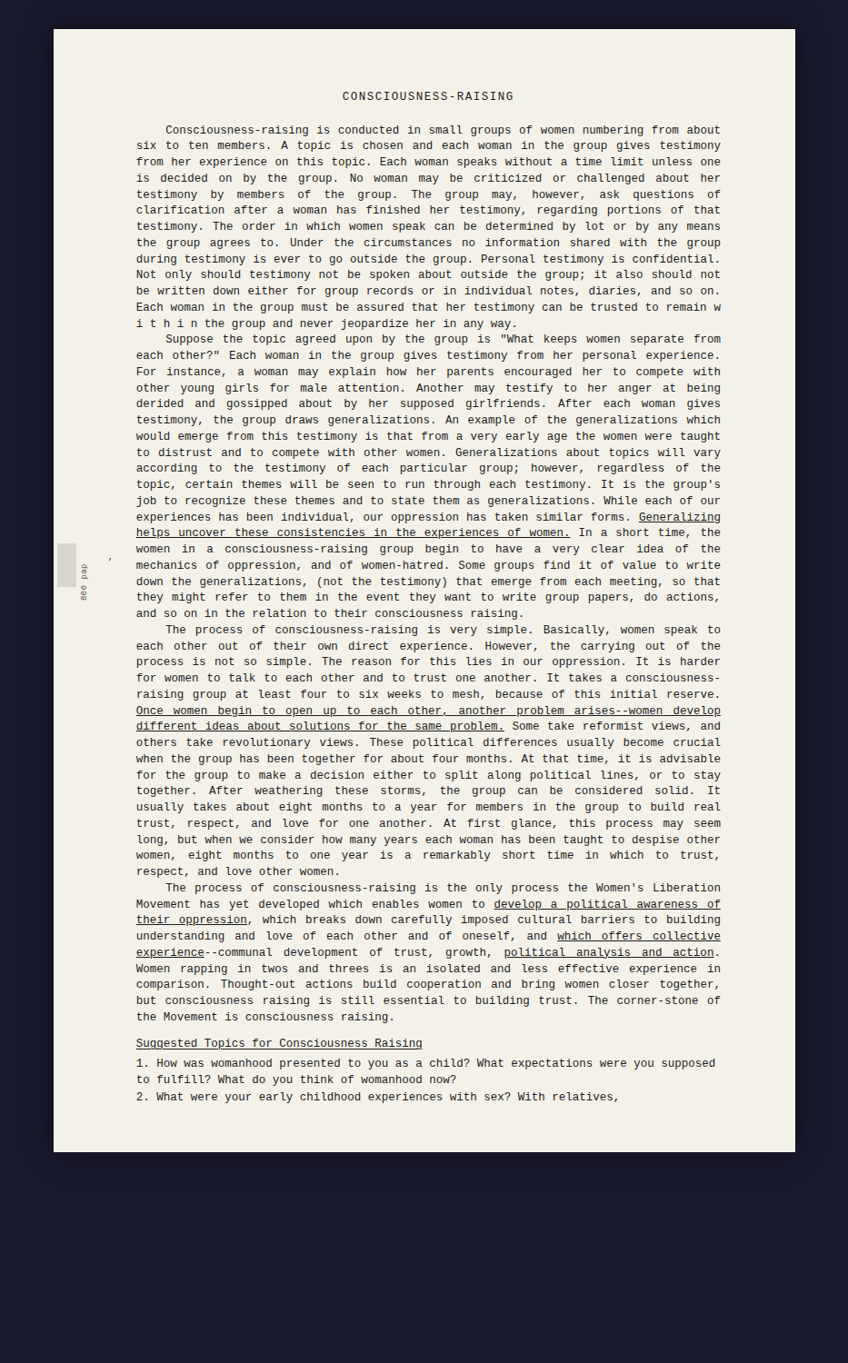’
800 pap
CONSCIOUSNESS-RAISING
Consciousness-raising is conducted in small groups of women numbering from about six to ten members. A topic is chosen and each woman in the group gives testimony from her experience on this topic. Each woman speaks without a time limit unless one is decided on by the group. No woman may be criticized or challenged about her testimony by members of the group. The group may, however, ask questions of clarification after a woman has finished her testimony, regarding portions of that testimony. The order in which women speak can be determined by lot or by any means the group agrees to. Under the circumstances no information shared with the group during testimony is ever to go outside the group. Personal testimony is confidential. Not only should testimony not be spoken about outside the group; it also should not be written down either for group records or in individual notes, diaries, and so on. Each woman in the group must be assured that her testimony can be trusted to remain w i t h i n the group and never jeopardize her in any way.
Suppose the topic agreed upon by the group is "What keeps women separate from each other?" Each woman in the group gives testimony from her personal experience. For instance, a woman may explain how her parents encouraged her to compete with other young girls for male attention. Another may testify to her anger at being derided and gossipped about by her supposed girlfriends. After each woman gives testimony, the group draws generalizations. An example of the generalizations which would emerge from this testimony is that from a very early age the women were taught to distrust and to compete with other women. Generalizations about topics will vary according to the testimony of each particular group; however, regardless of the topic, certain themes will be seen to run through each testimony. It is the group's job to recognize these themes and to state them as generalizations. While each of our experiences has been individual, our oppression has taken similar forms. Generalizing helps uncover these consistencies in the experiences of women. In a short time, the women in a consciousness-raising group begin to have a very clear idea of the mechanics of oppression, and of women-hatred. Some groups find it of value to write down the generalizations, (not the testimony) that emerge from each meeting, so that they might refer to them in the event they want to write group papers, do actions, and so on in the relation to their consciousness raising.
The process of consciousness-raising is very simple. Basically, women speak to each other out of their own direct experience. However, the carrying out of the process is not so simple. The reason for this lies in our oppression. It is harder for women to talk to each other and to trust one another. It takes a consciousness-raising group at least four to six weeks to mesh, because of this initial reserve. Once women begin to open up to each other, another problem arises--women develop different ideas about solutions for the same problem. Some take reformist views, and others take revolutionary views. These political differences usually become crucial when the group has been together for about four months. At that time, it is advisable for the group to make a decision either to split along political lines, or to stay together. After weathering these storms, the group can be considered solid. It usually takes about eight months to a year for members in the group to build real trust, respect, and love for one another. At first glance, this process may seem long, but when we consider how many years each woman has been taught to despise other women, eight months to one year is a remarkably short time in which to trust, respect, and love other women.
The process of consciousness-raising is the only process the Women's Liberation Movement has yet developed which enables women to develop a political awareness of their oppression, which breaks down carefully imposed cultural barriers to building understanding and love of each other and of oneself, and which offers collective experience--communal development of trust, growth, political analysis and action. Women rapping in twos and threes is an isolated and less effective experience in comparison. Thought-out actions build cooperation and bring women closer together, but consciousness raising is still essential to building trust. The corner-stone of the Movement is consciousness raising.
Suggested Topics for Consciousness Raising
1. How was womanhood presented to you as a child? What expectations were you supposed to fulfill? What do you think of womanhood now?
2. What were your early childhood experiences with sex? With relatives,